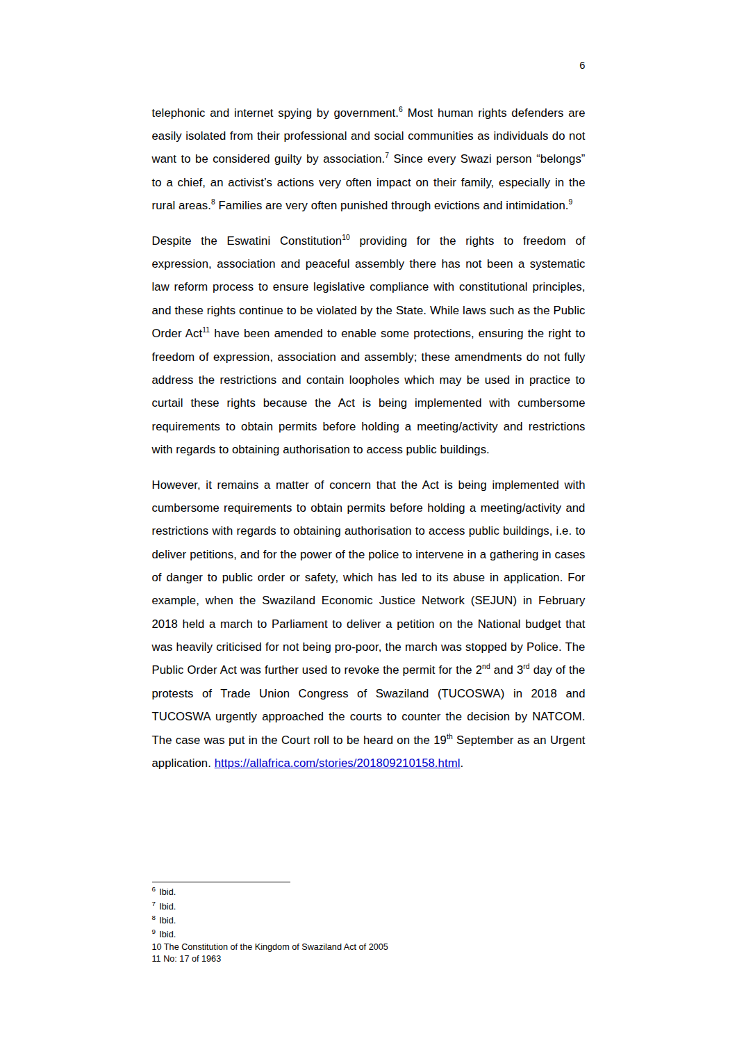6
telephonic and internet spying by government.6 Most human rights defenders are easily isolated from their professional and social communities as individuals do not want to be considered guilty by association.7 Since every Swazi person “belongs” to a chief, an activist’s actions very often impact on their family, especially in the rural areas.8 Families are very often punished through evictions and intimidation.9
Despite the Eswatini Constitution10 providing for the rights to freedom of expression, association and peaceful assembly there has not been a systematic law reform process to ensure legislative compliance with constitutional principles, and these rights continue to be violated by the State. While laws such as the Public Order Act11 have been amended to enable some protections, ensuring the right to freedom of expression, association and assembly; these amendments do not fully address the restrictions and contain loopholes which may be used in practice to curtail these rights because the Act is being implemented with cumbersome requirements to obtain permits before holding a meeting/activity and restrictions with regards to obtaining authorisation to access public buildings.
However, it remains a matter of concern that the Act is being implemented with cumbersome requirements to obtain permits before holding a meeting/activity and restrictions with regards to obtaining authorisation to access public buildings, i.e. to deliver petitions, and for the power of the police to intervene in a gathering in cases of danger to public order or safety, which has led to its abuse in application. For example, when the Swaziland Economic Justice Network (SEJUN) in February 2018 held a march to Parliament to deliver a petition on the National budget that was heavily criticised for not being pro-poor, the march was stopped by Police. The Public Order Act was further used to revoke the permit for the 2nd and 3rd day of the protests of Trade Union Congress of Swaziland (TUCOSWA) in 2018 and TUCOSWA urgently approached the courts to counter the decision by NATCOM. The case was put in the Court roll to be heard on the 19th September as an Urgent application. https://allafrica.com/stories/201809210158.html.
6 Ibid.
7 Ibid.
8 Ibid.
9 Ibid.
10 The Constitution of the Kingdom of Swaziland Act of 2005
11 No: 17 of 1963